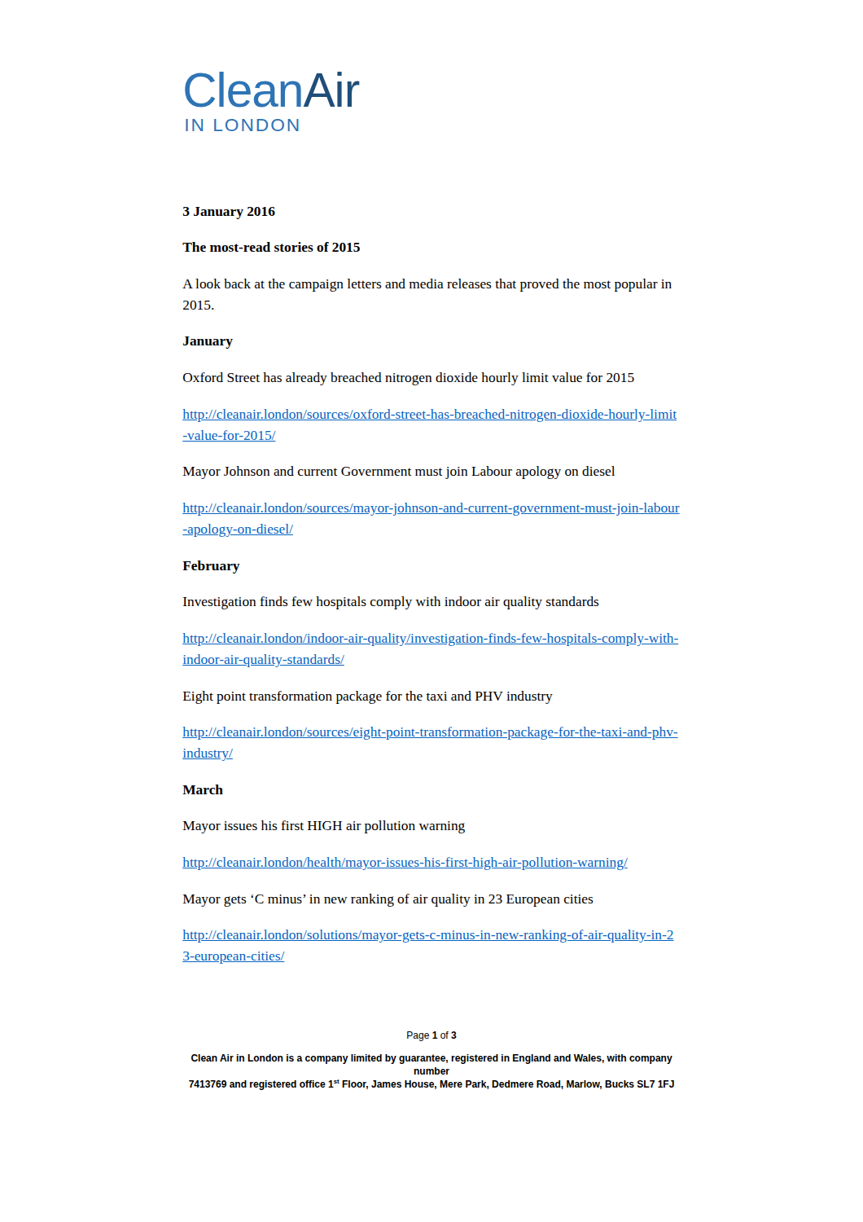Clean Air
IN LONDON
3 January 2016
The most-read stories of 2015
A look back at the campaign letters and media releases that proved the most popular in 2015.
January
Oxford Street has already breached nitrogen dioxide hourly limit value for 2015
http://cleanair.london/sources/oxford-street-has-breached-nitrogen-dioxide-hourly-limit-value-for-2015/
Mayor Johnson and current Government must join Labour apology on diesel
http://cleanair.london/sources/mayor-johnson-and-current-government-must-join-labour-apology-on-diesel/
February
Investigation finds few hospitals comply with indoor air quality standards
http://cleanair.london/indoor-air-quality/investigation-finds-few-hospitals-comply-with-indoor-air-quality-standards/
Eight point transformation package for the taxi and PHV industry
http://cleanair.london/sources/eight-point-transformation-package-for-the-taxi-and-phv-industry/
March
Mayor issues his first HIGH air pollution warning
http://cleanair.london/health/mayor-issues-his-first-high-air-pollution-warning/
Mayor gets ‘C minus’ in new ranking of air quality in 23 European cities
http://cleanair.london/solutions/mayor-gets-c-minus-in-new-ranking-of-air-quality-in-23-european-cities/
Page 1 of 3
Clean Air in London is a company limited by guarantee, registered in England and Wales, with company number
7413769 and registered office 1st Floor, James House, Mere Park, Dedmere Road, Marlow, Bucks SL7 1FJ